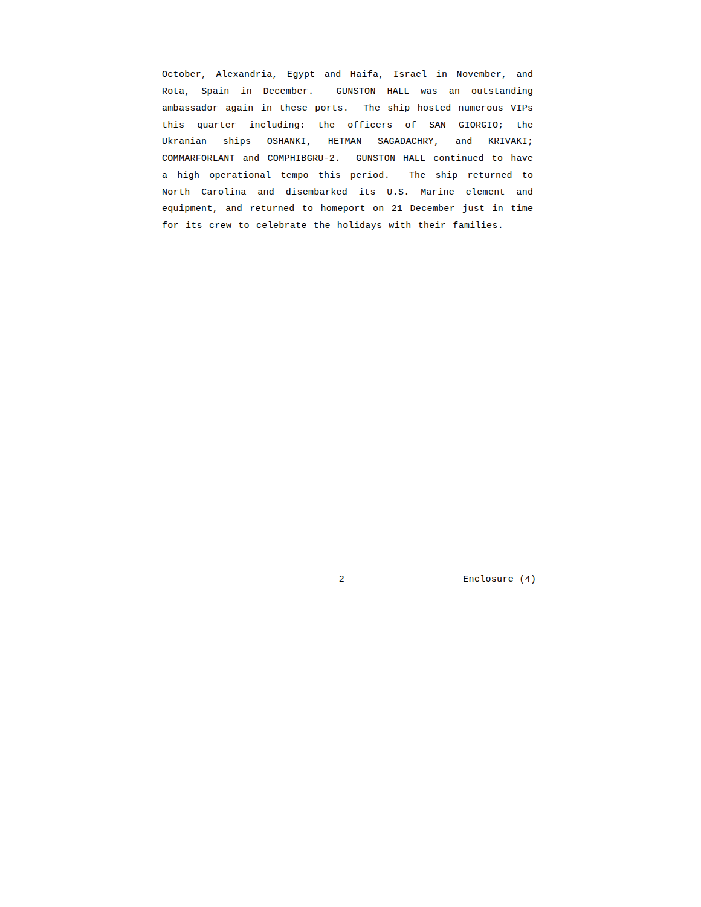October, Alexandria, Egypt and Haifa, Israel in November, and Rota, Spain in December. GUNSTON HALL was an outstanding ambassador again in these ports. The ship hosted numerous VIPs this quarter including: the officers of SAN GIORGIO; the Ukranian ships OSHANKI, HETMAN SAGADACHRY, and KRIVAKI; COMMARFORLANT and COMPHIBGRU-2. GUNSTON HALL continued to have a high operational tempo this period. The ship returned to North Carolina and disembarked its U.S. Marine element and equipment, and returned to homeport on 21 December just in time for its crew to celebrate the holidays with their families.
2
Enclosure (4)